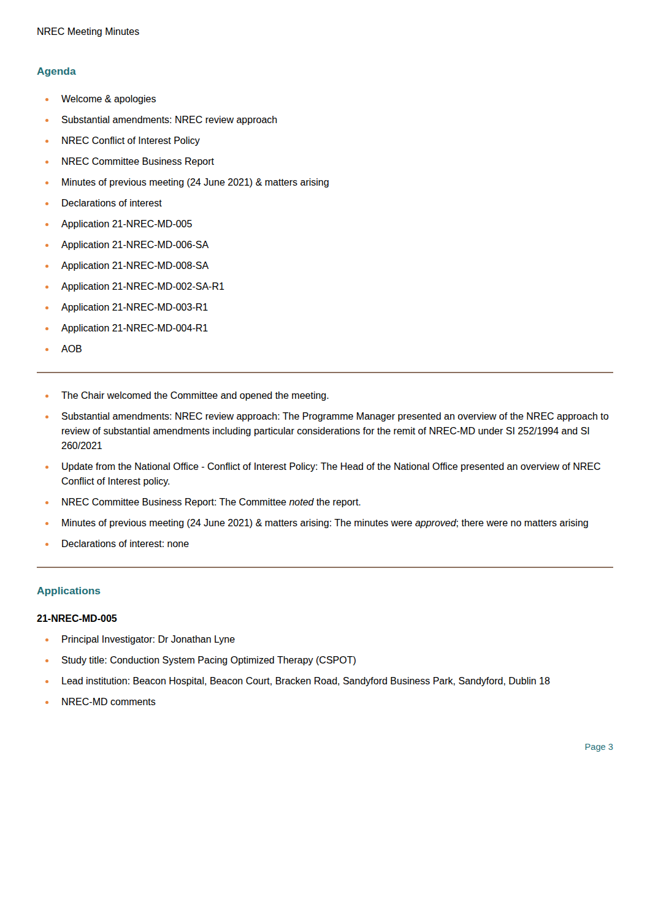NREC Meeting Minutes
Agenda
Welcome & apologies
Substantial amendments: NREC review approach
NREC Conflict of Interest Policy
NREC Committee Business Report
Minutes of previous meeting (24 June 2021) & matters arising
Declarations of interest
Application 21-NREC-MD-005
Application 21-NREC-MD-006-SA
Application 21-NREC-MD-008-SA
Application 21-NREC-MD-002-SA-R1
Application 21-NREC-MD-003-R1
Application 21-NREC-MD-004-R1
AOB
The Chair welcomed the Committee and opened the meeting.
Substantial amendments: NREC review approach: The Programme Manager presented an overview of the NREC approach to review of substantial amendments including particular considerations for the remit of NREC-MD under SI 252/1994 and SI 260/2021
Update from the National Office - Conflict of Interest Policy: The Head of the National Office presented an overview of NREC Conflict of Interest policy.
NREC Committee Business Report: The Committee noted the report.
Minutes of previous meeting (24 June 2021) & matters arising: The minutes were approved; there were no matters arising
Declarations of interest: none
Applications
21-NREC-MD-005
Principal Investigator: Dr Jonathan Lyne
Study title: Conduction System Pacing Optimized Therapy (CSPOT)
Lead institution: Beacon Hospital, Beacon Court, Bracken Road, Sandyford Business Park, Sandyford, Dublin 18
NREC-MD comments
Page 3